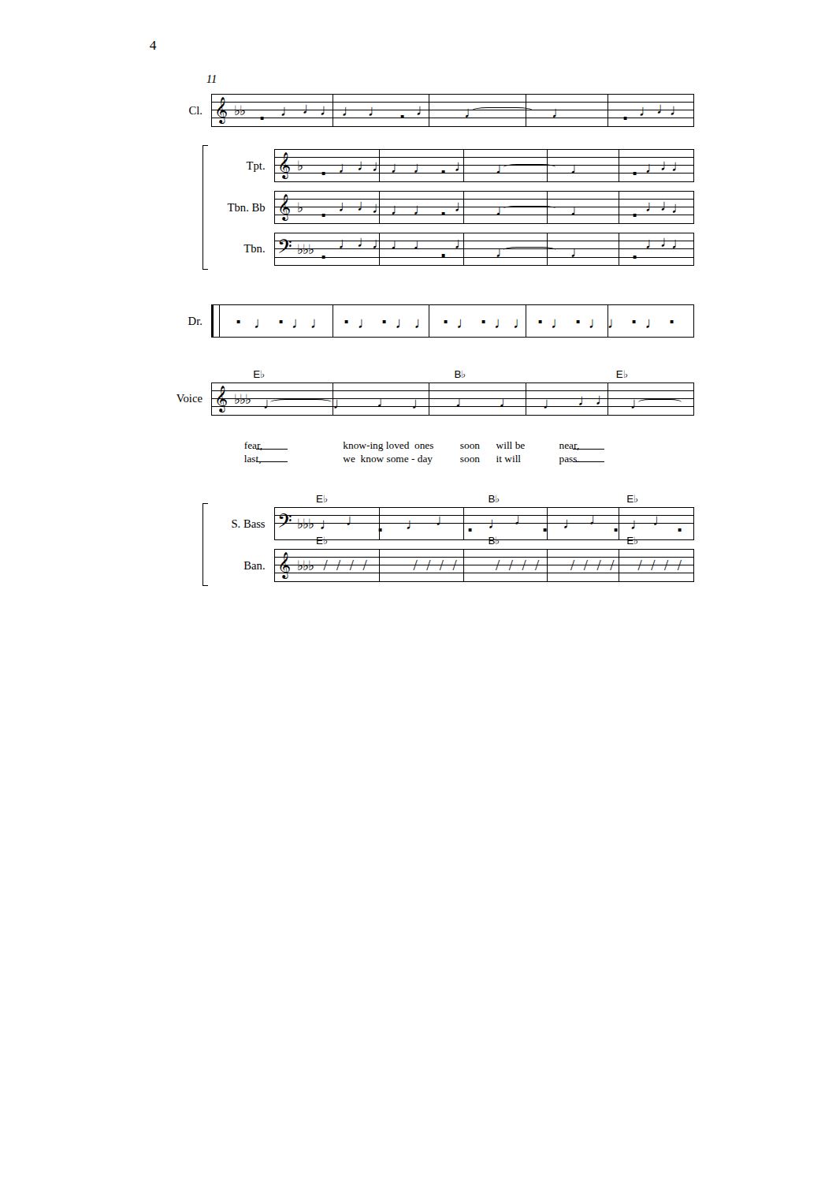4
11
Cl.
𝄞
♭♭
𝅇
♩
♩
♩
♩
♩
𝅇
♩
♩
♩
𝅇
♩
♩
♩
Tpt.
𝄞
♭
𝅇
♩
♩
♩
♩
♩
𝅇
♩
♩
♩
𝅇
♩
♩
♩
Tbn. Bb
𝄞
♭
𝅇
♩
♩
♩
♩
♩
𝅇
♩
♩
♩
𝅇
♩
♩
♩
Tbn.
𝄢
♭♭♭
𝅇
♩
♩
♩
♩
♩
𝅇
♩
♩
♩
𝅇
♩
♩
♩
Dr.
𝅇
♩
𝅇
♩
♩
𝅇
♩
𝅇
♩
♩
𝅇
♩
𝅇
♩
♩
𝅇
♩
𝅇
♩
♩
𝅇
♩
𝅇
Voice
𝄞
♭♭♭
E♭
B♭
E♭
♩
♩
♩
♩
♩
♩
♩
♩
♩
♩
fear,
last,
know-ing loved ones
we know some - day
soon
soon
will be
it will
near,
pass.
S. Bass
𝄢
♭♭♭
E♭
B♭
E♭
♩
♩
𝅇
♩
♩
𝅇
♩
♩
𝅇
♩
♩
𝅇
♩
♩
𝅇
Ban.
𝄞
♭♭♭
E♭
B♭
E♭
////
////
////
////
////